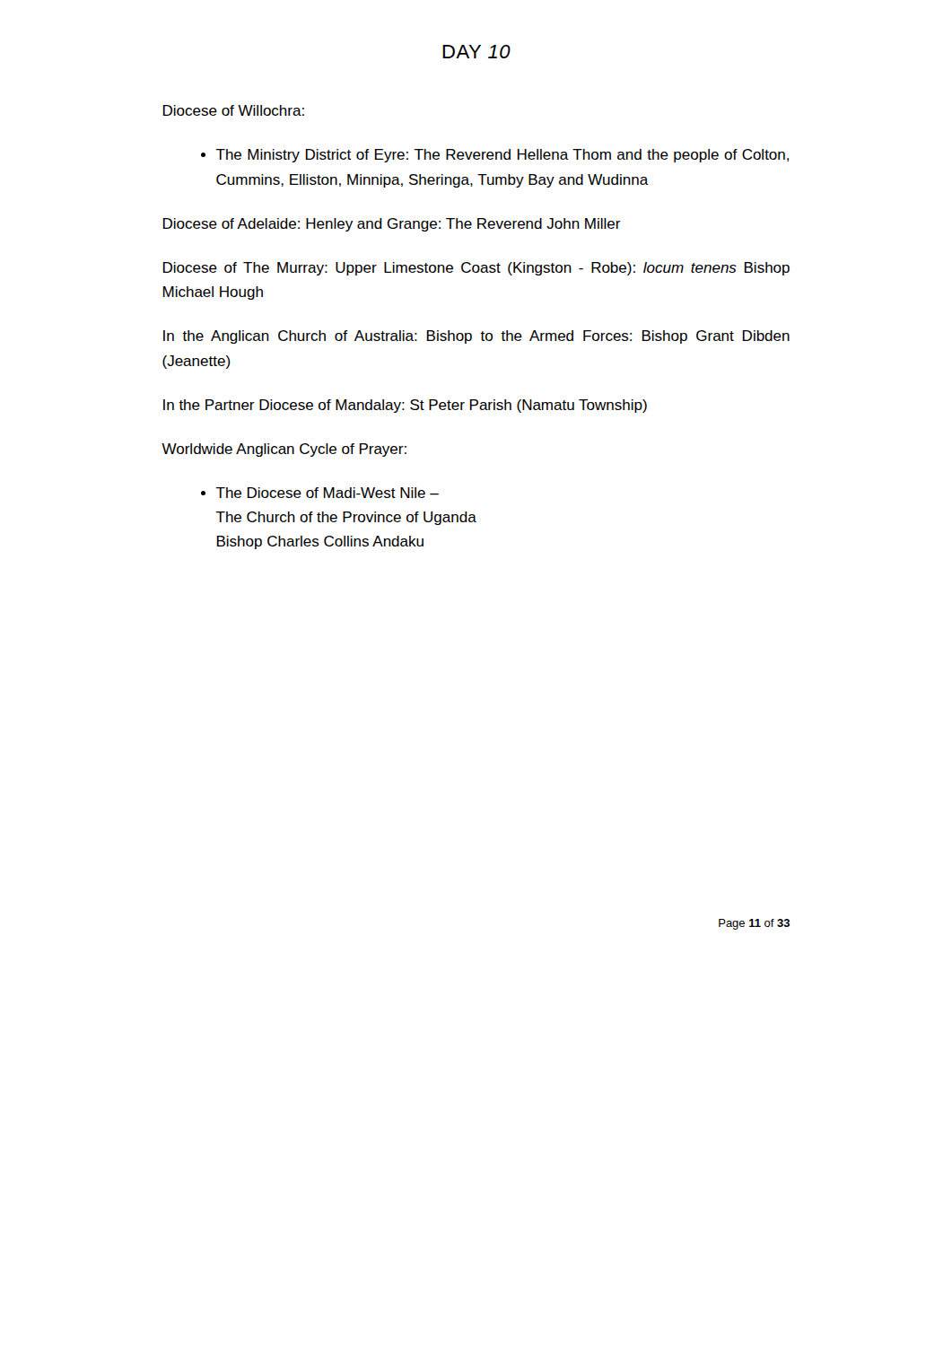DAY 10
Diocese of Willochra:
The Ministry District of Eyre: The Reverend Hellena Thom and the people of Colton, Cummins, Elliston, Minnipa, Sheringa, Tumby Bay and Wudinna
Diocese of Adelaide: Henley and Grange: The Reverend John Miller
Diocese of The Murray: Upper Limestone Coast (Kingston - Robe): locum tenens Bishop Michael Hough
In the Anglican Church of Australia: Bishop to the Armed Forces: Bishop Grant Dibden (Jeanette)
In the Partner Diocese of Mandalay: St Peter Parish (Namatu Township)
Worldwide Anglican Cycle of Prayer:
The Diocese of Madi-West Nile –
The Church of the Province of Uganda
Bishop Charles Collins Andaku
Page 11 of 33